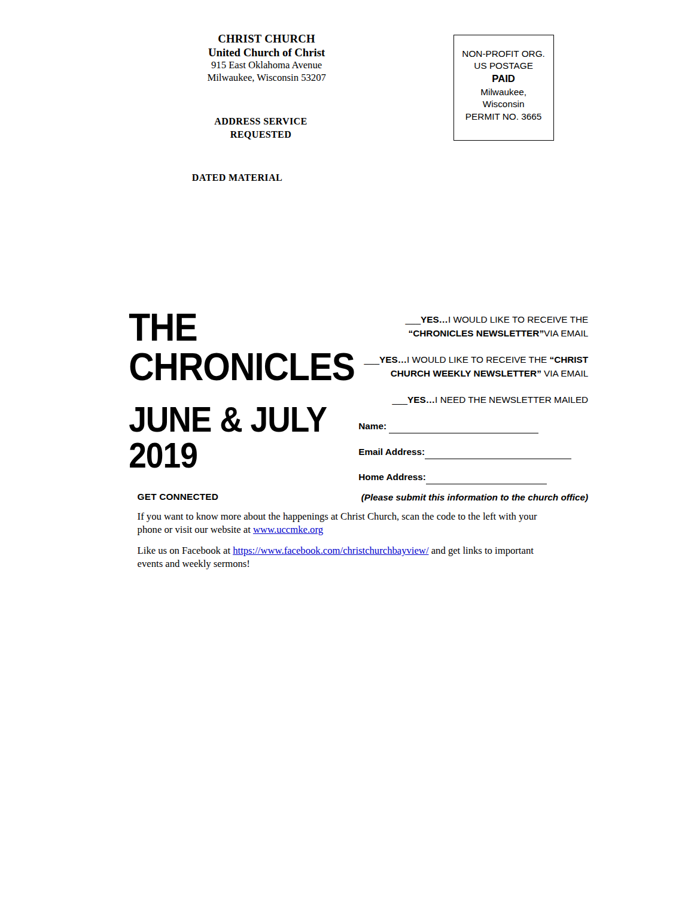CHRIST CHURCH
United Church of Christ
915 East Oklahoma Avenue
Milwaukee, Wisconsin 53207
NON-PROFIT ORG.
US POSTAGE
PAID
Milwaukee, Wisconsin
PERMIT NO. 3665
ADDRESS SERVICE
REQUESTED
DATED MATERIAL
The Chronicles
June & July 2019
___YES…I WOULD LIKE TO RECEIVE THE “CHRONICLES NEWSLETTER”VIA EMAIL
___YES…I WOULD LIKE TO RECEIVE THE “CHRIST CHURCH WEEKLY NEWSLETTER” VIA EMAIL
___YES…I NEED THE NEWSLETTER MAILED
Name:
Email Address:
Home Address:
(Please submit this information to the church office)
GET CONNECTED
If you want to know more about the happenings at Christ Church, scan the code to the left with your phone or visit our website at www.uccmke.org
Like us on Facebook at https://www.facebook.com/christchurchbayview/ and get links to important events and weekly sermons!